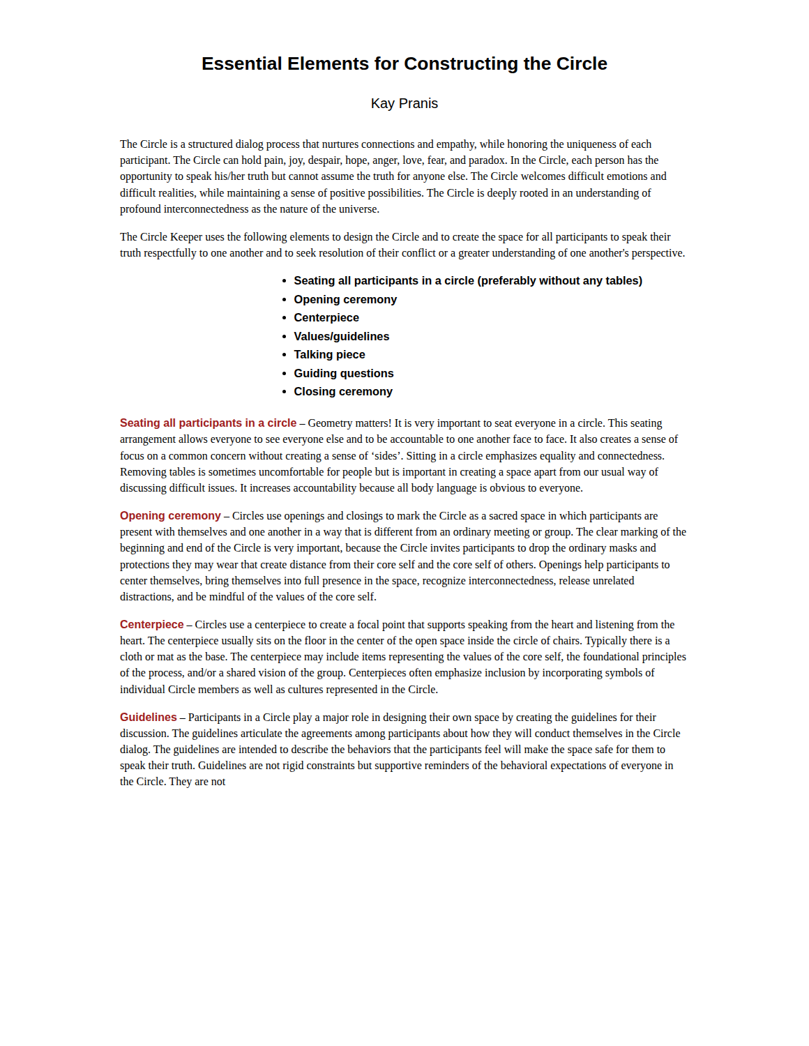Essential Elements for Constructing the Circle
Kay Pranis
The Circle is a structured dialog process that nurtures connections and empathy, while honoring the uniqueness of each participant. The Circle can hold pain, joy, despair, hope, anger, love, fear, and paradox. In the Circle, each person has the opportunity to speak his/her truth but cannot assume the truth for anyone else. The Circle welcomes difficult emotions and difficult realities, while maintaining a sense of positive possibilities. The Circle is deeply rooted in an understanding of profound interconnectedness as the nature of the universe.
The Circle Keeper uses the following elements to design the Circle and to create the space for all participants to speak their truth respectfully to one another and to seek resolution of their conflict or a greater understanding of one another's perspective.
Seating all participants in a circle (preferably without any tables)
Opening ceremony
Centerpiece
Values/guidelines
Talking piece
Guiding questions
Closing ceremony
Seating all participants in a circle – Geometry matters! It is very important to seat everyone in a circle. This seating arrangement allows everyone to see everyone else and to be accountable to one another face to face. It also creates a sense of focus on a common concern without creating a sense of ‘sides’. Sitting in a circle emphasizes equality and connectedness. Removing tables is sometimes uncomfortable for people but is important in creating a space apart from our usual way of discussing difficult issues. It increases accountability because all body language is obvious to everyone.
Opening ceremony – Circles use openings and closings to mark the Circle as a sacred space in which participants are present with themselves and one another in a way that is different from an ordinary meeting or group. The clear marking of the beginning and end of the Circle is very important, because the Circle invites participants to drop the ordinary masks and protections they may wear that create distance from their core self and the core self of others. Openings help participants to center themselves, bring themselves into full presence in the space, recognize interconnectedness, release unrelated distractions, and be mindful of the values of the core self.
Centerpiece – Circles use a centerpiece to create a focal point that supports speaking from the heart and listening from the heart. The centerpiece usually sits on the floor in the center of the open space inside the circle of chairs. Typically there is a cloth or mat as the base. The centerpiece may include items representing the values of the core self, the foundational principles of the process, and/or a shared vision of the group. Centerpieces often emphasize inclusion by incorporating symbols of individual Circle members as well as cultures represented in the Circle.
Guidelines – Participants in a Circle play a major role in designing their own space by creating the guidelines for their discussion. The guidelines articulate the agreements among participants about how they will conduct themselves in the Circle dialog. The guidelines are intended to describe the behaviors that the participants feel will make the space safe for them to speak their truth. Guidelines are not rigid constraints but supportive reminders of the behavioral expectations of everyone in the Circle. They are not